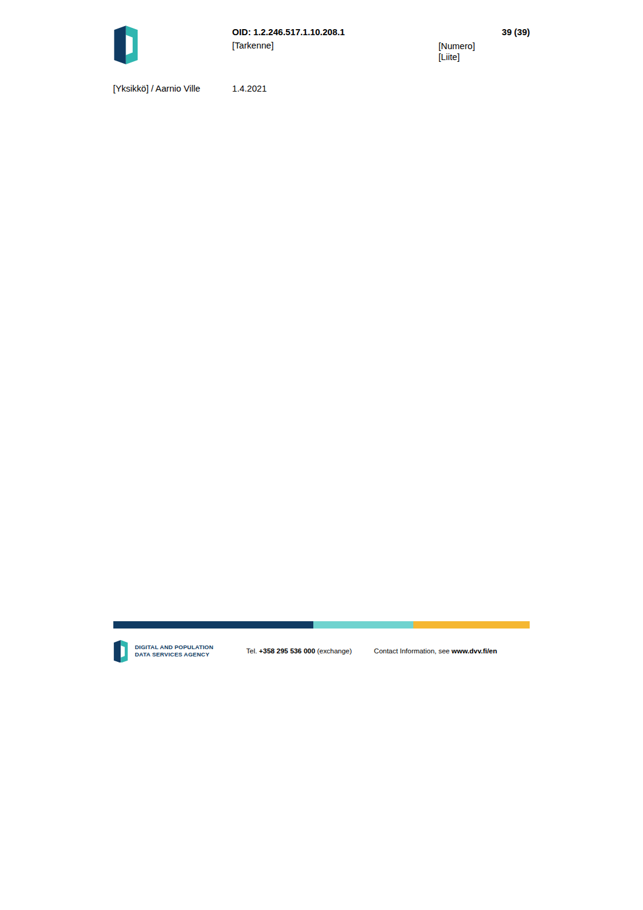OID: 1.2.246.517.1.10.208.1
39 (39)
[Tarkenne]
[Numero]
[Liite]
[Yksikkö] / Aarnio Ville
1.4.2021
Digital and Population
Data Services Agency
Tel. +358 295 536 000 (exchange) Contact Information, see www.dvv.fi/en